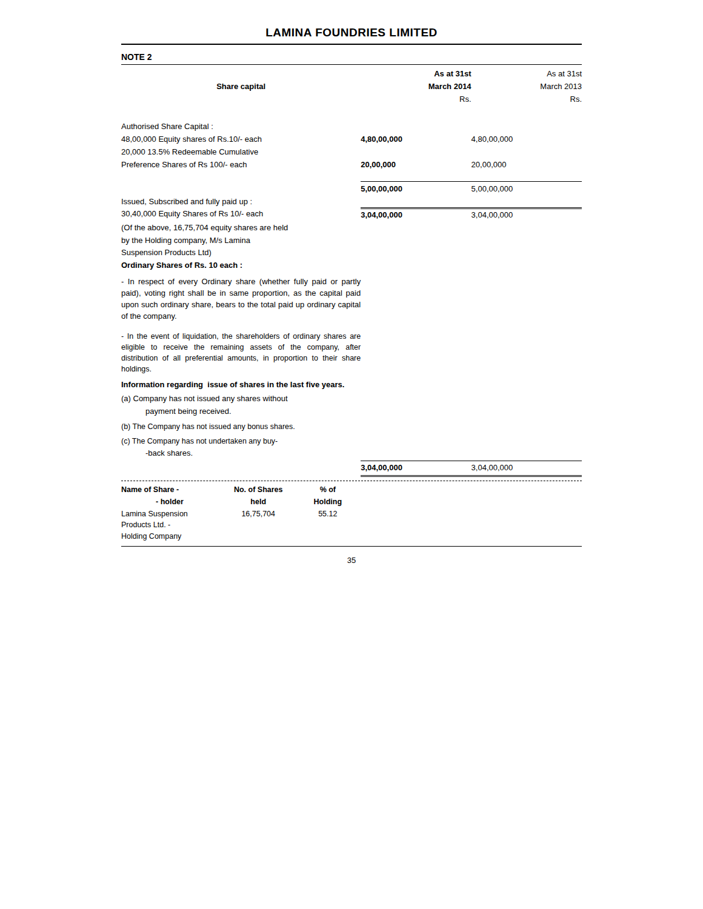LAMINA FOUNDRIES LIMITED
NOTE 2
| | As at 31st | As at 31st |
| Share capital | March 2014 | March 2013 |
| | Rs. | Rs. |
| Authorised Share Capital : | | |
| 48,00,000 Equity shares of Rs.10/- each | 4,80,00,000 | 4,80,00,000 |
| 20,000 13.5% Redeemable Cumulative | | |
| Preference Shares of Rs 100/- each | 20,00,000 | 20,00,000 |
| | 5,00,00,000 | 5,00,00,000 |
| Issued, Subscribed and fully paid up : | | |
| 30,40,000 Equity Shares of Rs 10/- each | 3,04,00,000 | 3,04,00,000 |
| (Of the above, 16,75,704 equity shares are held | | |
| by the Holding company, M/s Lamina | | |
| Suspension Products Ltd) | | |
| Ordinary Shares of Rs. 10 each : | | |
| - In respect of every Ordinary share (whether fully paid or partly paid), voting right shall be in same proportion, as the capital paid upon such ordinary share, bears to the total paid up ordinary capital of the company. | | |
| - In the event of liquidation, the shareholders of ordinary shares are eligible to receive the remaining assets of the company, after distribution of all preferential amounts, in proportion to their share holdings. | | |
| Information regarding issue of shares in the last five years. | | |
| (a) Company has not issued any shares without payment being received. | | |
| (b) The Company has not issued any bonus shares. | | |
| (c) The Company has not undertaken any buy- -back shares. | | |
| | 3,04,00,000 | 3,04,00,000 |
| / Name of Share - / No. of Shares / % of / / --- / --- / --- / / - holder / held / Holding / / Lamina Suspension / 16,75,704 / 55.12 / / Products Ltd. - / / / / Holding Company / / / | | |
35